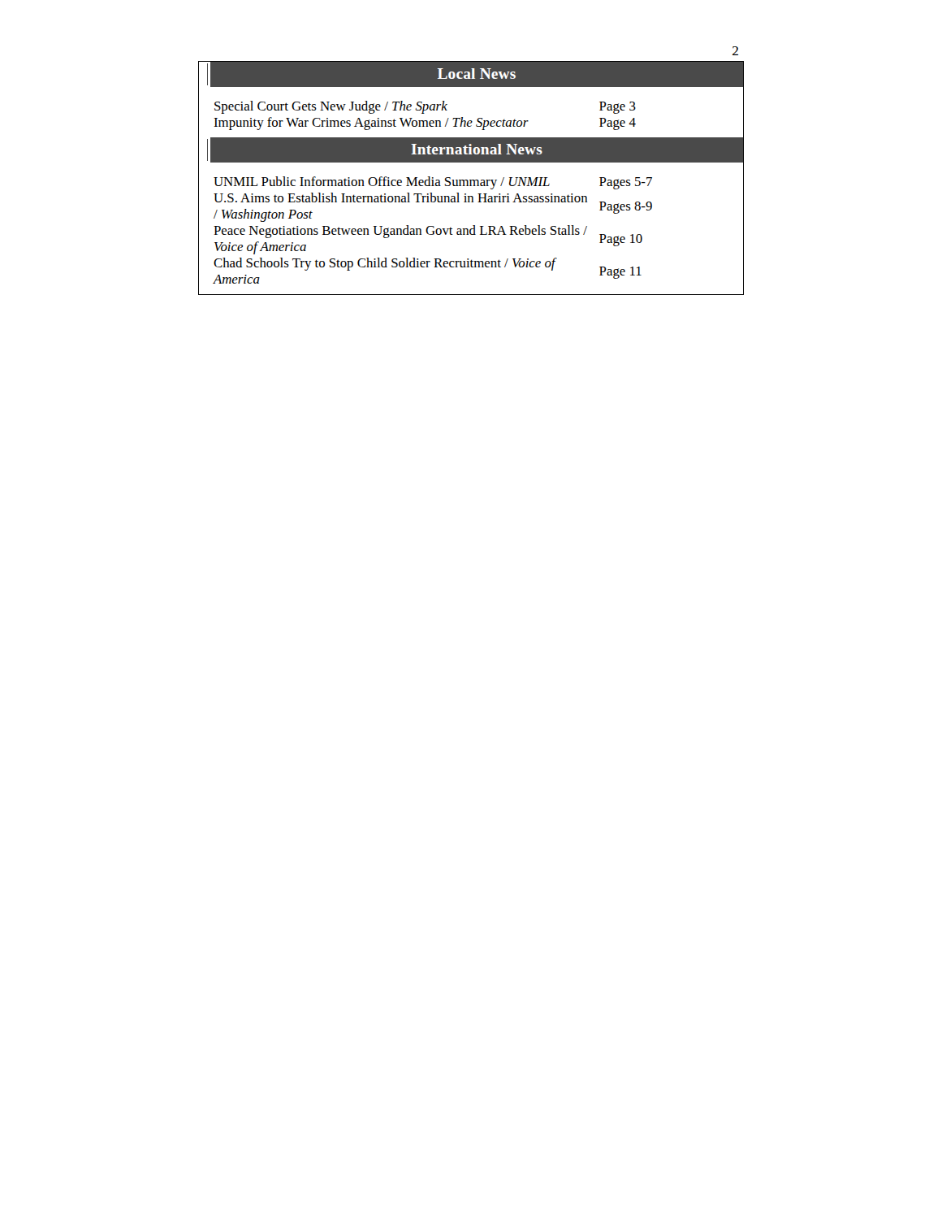2
| Local News |
| Special Court Gets New Judge / The Spark | Page 3 |
| Impunity for War Crimes Against Women / The Spectator | Page 4 |
| International News |
| UNMIL Public Information Office Media Summary / UNMIL | Pages 5-7 |
| U.S. Aims to Establish International Tribunal in Hariri Assassination / Washington Post | Pages 8-9 |
| Peace Negotiations Between Ugandan Govt and LRA Rebels Stalls / Voice of America | Page 10 |
| Chad Schools Try to Stop Child Soldier Recruitment / Voice of America | Page 11 |